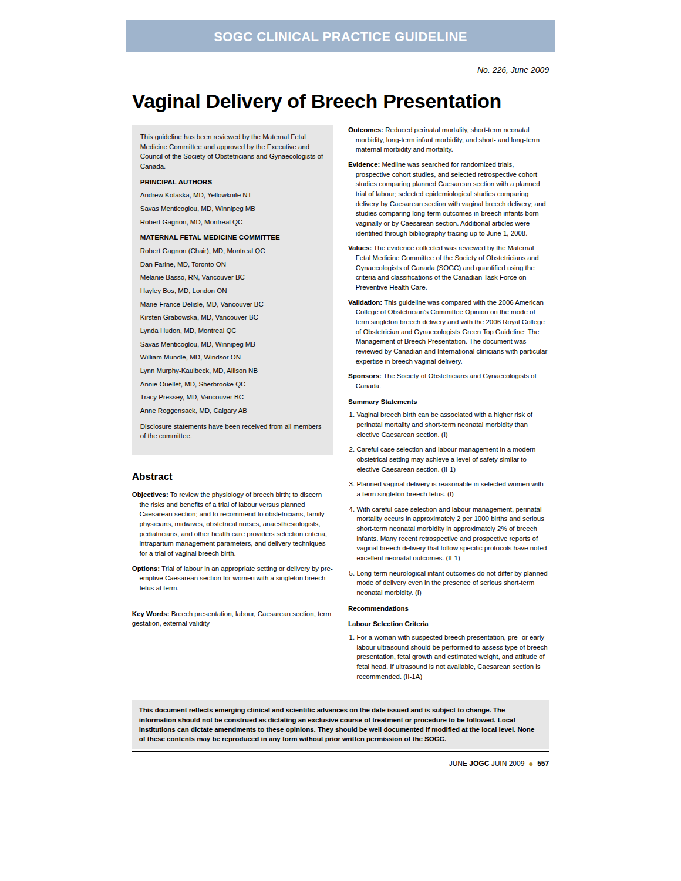SOGC CLINICAL PRACTICE GUIDELINE
No. 226, June 2009
Vaginal Delivery of Breech Presentation
This guideline has been reviewed by the Maternal Fetal Medicine Committee and approved by the Executive and Council of the Society of Obstetricians and Gynaecologists of Canada.
PRINCIPAL AUTHORS
Andrew Kotaska, MD, Yellowknife NT
Savas Menticoglou, MD, Winnipeg MB
Robert Gagnon, MD, Montreal QC
MATERNAL FETAL MEDICINE COMMITTEE
Robert Gagnon (Chair), MD, Montreal QC
Dan Farine, MD, Toronto ON
Melanie Basso, RN, Vancouver BC
Hayley Bos, MD, London ON
Marie-France Delisle, MD, Vancouver BC
Kirsten Grabowska, MD, Vancouver BC
Lynda Hudon, MD, Montreal QC
Savas Menticoglou, MD, Winnipeg MB
William Mundle, MD, Windsor ON
Lynn Murphy-Kaulbeck, MD, Allison NB
Annie Ouellet, MD, Sherbrooke QC
Tracy Pressey, MD, Vancouver BC
Anne Roggensack, MD, Calgary AB
Disclosure statements have been received from all members of the committee.
Abstract
Objectives: To review the physiology of breech birth; to discern the risks and benefits of a trial of labour versus planned Caesarean section; and to recommend to obstetricians, family physicians, midwives, obstetrical nurses, anaesthesiologists, pediatricians, and other health care providers selection criteria, intrapartum management parameters, and delivery techniques for a trial of vaginal breech birth.
Options: Trial of labour in an appropriate setting or delivery by pre-emptive Caesarean section for women with a singleton breech fetus at term.
Key Words: Breech presentation, labour, Caesarean section, term gestation, external validity
Outcomes: Reduced perinatal mortality, short-term neonatal morbidity, long-term infant morbidity, and short- and long-term maternal morbidity and mortality.
Evidence: Medline was searched for randomized trials, prospective cohort studies, and selected retrospective cohort studies comparing planned Caesarean section with a planned trial of labour; selected epidemiological studies comparing delivery by Caesarean section with vaginal breech delivery; and studies comparing long-term outcomes in breech infants born vaginally or by Caesarean section. Additional articles were identified through bibliography tracing up to June 1, 2008.
Values: The evidence collected was reviewed by the Maternal Fetal Medicine Committee of the Society of Obstetricians and Gynaecologists of Canada (SOGC) and quantified using the criteria and classifications of the Canadian Task Force on Preventive Health Care.
Validation: This guideline was compared with the 2006 American College of Obstetrician’s Committee Opinion on the mode of term singleton breech delivery and with the 2006 Royal College of Obstetrician and Gynaecologists Green Top Guideline: The Management of Breech Presentation. The document was reviewed by Canadian and International clinicians with particular expertise in breech vaginal delivery.
Sponsors: The Society of Obstetricians and Gynaecologists of Canada.
Summary Statements
Vaginal breech birth can be associated with a higher risk of perinatal mortality and short-term neonatal morbidity than elective Caesarean section. (I)
Careful case selection and labour management in a modern obstetrical setting may achieve a level of safety similar to elective Caesarean section. (II-1)
Planned vaginal delivery is reasonable in selected women with a term singleton breech fetus. (I)
With careful case selection and labour management, perinatal mortality occurs in approximately 2 per 1000 births and serious short-term neonatal morbidity in approximately 2% of breech infants. Many recent retrospective and prospective reports of vaginal breech delivery that follow specific protocols have noted excellent neonatal outcomes. (II-1)
Long-term neurological infant outcomes do not differ by planned mode of delivery even in the presence of serious short-term neonatal morbidity. (I)
Recommendations
Labour Selection Criteria
For a woman with suspected breech presentation, pre- or early labour ultrasound should be performed to assess type of breech presentation, fetal growth and estimated weight, and attitude of fetal head. If ultrasound is not available, Caesarean section is recommended. (II-1A)
This document reflects emerging clinical and scientific advances on the date issued and is subject to change. The information should not be construed as dictating an exclusive course of treatment or procedure to be followed. Local institutions can dictate amendments to these opinions. They should be well documented if modified at the local level. None of these contents may be reproduced in any form without prior written permission of the SOGC.
JUNE JOGC JUIN 2009 ● 557